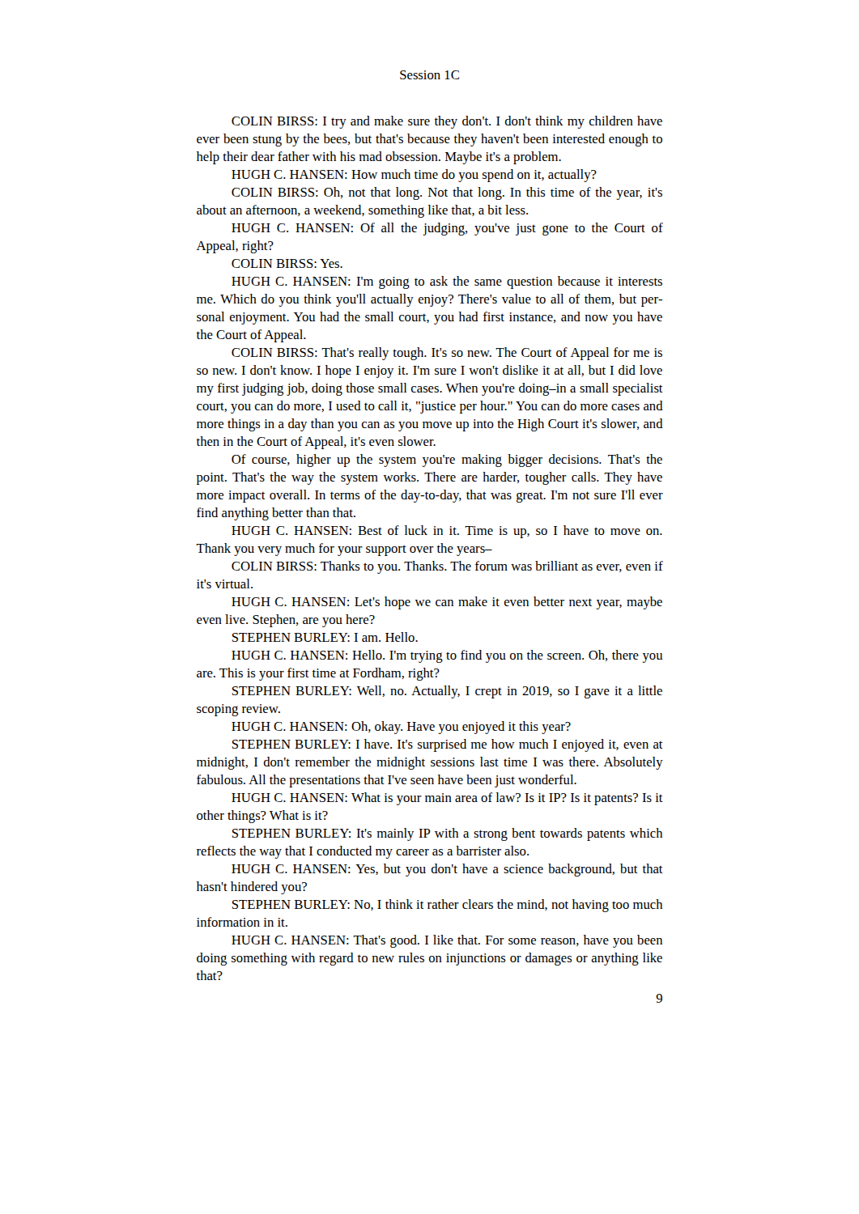Session 1C
COLIN BIRSS: I try and make sure they don't. I don't think my children have ever been stung by the bees, but that's because they haven't been interested enough to help their dear father with his mad obsession. Maybe it's a problem.
HUGH C. HANSEN: How much time do you spend on it, actually?
COLIN BIRSS: Oh, not that long. Not that long. In this time of the year, it's about an afternoon, a weekend, something like that, a bit less.
HUGH C. HANSEN: Of all the judging, you've just gone to the Court of Appeal, right?
COLIN BIRSS: Yes.
HUGH C. HANSEN: I'm going to ask the same question because it interests me. Which do you think you'll actually enjoy? There's value to all of them, but personal enjoyment. You had the small court, you had first instance, and now you have the Court of Appeal.
COLIN BIRSS: That's really tough. It's so new. The Court of Appeal for me is so new. I don't know. I hope I enjoy it. I'm sure I won't dislike it at all, but I did love my first judging job, doing those small cases. When you're doing–in a small specialist court, you can do more, I used to call it, "justice per hour." You can do more cases and more things in a day than you can as you move up into the High Court it's slower, and then in the Court of Appeal, it's even slower.
Of course, higher up the system you're making bigger decisions. That's the point. That's the way the system works. There are harder, tougher calls. They have more impact overall. In terms of the day-to-day, that was great. I'm not sure I'll ever find anything better than that.
HUGH C. HANSEN: Best of luck in it. Time is up, so I have to move on. Thank you very much for your support over the years–
COLIN BIRSS: Thanks to you. Thanks. The forum was brilliant as ever, even if it's virtual.
HUGH C. HANSEN: Let's hope we can make it even better next year, maybe even live. Stephen, are you here?
STEPHEN BURLEY: I am. Hello.
HUGH C. HANSEN: Hello. I'm trying to find you on the screen. Oh, there you are. This is your first time at Fordham, right?
STEPHEN BURLEY: Well, no. Actually, I crept in 2019, so I gave it a little scoping review.
HUGH C. HANSEN: Oh, okay. Have you enjoyed it this year?
STEPHEN BURLEY: I have. It's surprised me how much I enjoyed it, even at midnight, I don't remember the midnight sessions last time I was there. Absolutely fabulous. All the presentations that I've seen have been just wonderful.
HUGH C. HANSEN: What is your main area of law? Is it IP? Is it patents? Is it other things? What is it?
STEPHEN BURLEY: It's mainly IP with a strong bent towards patents which reflects the way that I conducted my career as a barrister also.
HUGH C. HANSEN: Yes, but you don't have a science background, but that hasn't hindered you?
STEPHEN BURLEY: No, I think it rather clears the mind, not having too much information in it.
HUGH C. HANSEN: That's good. I like that. For some reason, have you been doing something with regard to new rules on injunctions or damages or anything like that?
9